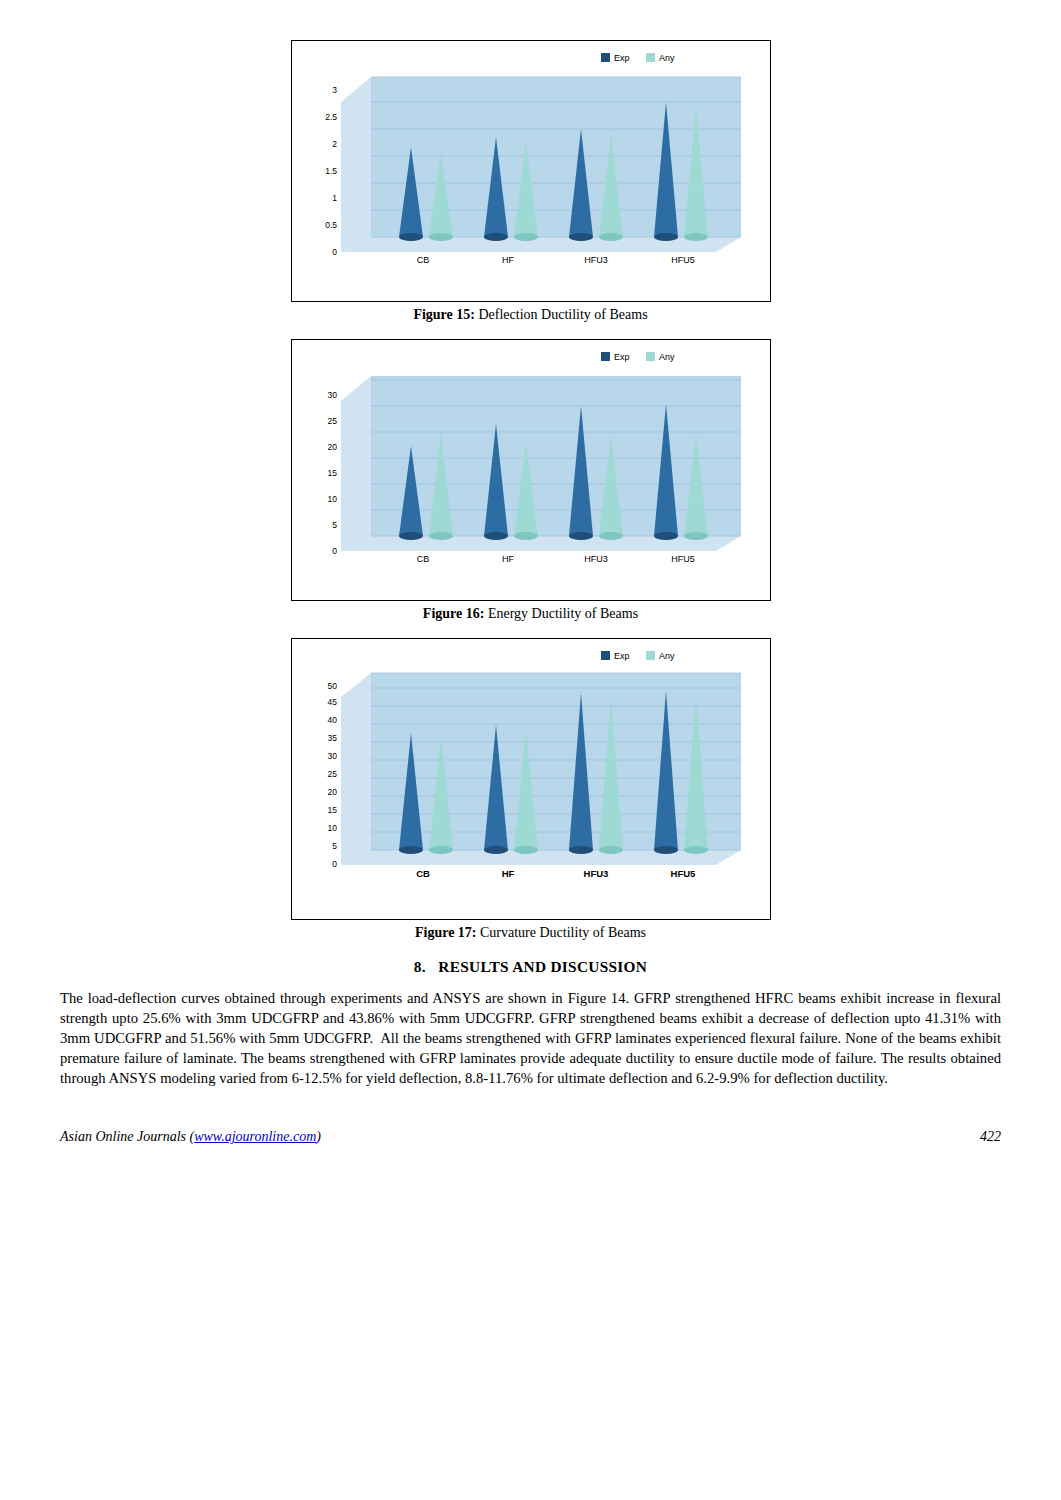Exp Any 0 0.5 1 1.5 2 2.5 3 CB HF HFU3 HFU5
Figure 15: Deflection Ductility of Beams
Exp Any 0 5 10 15 20 25 30 CB HF HFU3 HFU5
Figure 16: Energy Ductility of Beams
Exp Any 0 5 10 15 20 25 30 35 40 45 50 CB HF HFU3 HFU5
Figure 17: Curvature Ductility of Beams
8. RESULTS AND DISCUSSION
The load-deflection curves obtained through experiments and ANSYS are shown in Figure 14. GFRP strengthened HFRC beams exhibit increase in flexural strength upto 25.6% with 3mm UDCGFRP and 43.86% with 5mm UDCGFRP. GFRP strengthened beams exhibit a decrease of deflection upto 41.31% with 3mm UDCGFRP and 51.56% with 5mm UDCGFRP. All the beams strengthened with GFRP laminates experienced flexural failure. None of the beams exhibit premature failure of laminate. The beams strengthened with GFRP laminates provide adequate ductility to ensure ductile mode of failure. The results obtained through ANSYS modeling varied from 6-12.5% for yield deflection, 8.8-11.76% for ultimate deflection and 6.2-9.9% for deflection ductility.
Asian Online Journals (www.ajouronline.com) 422